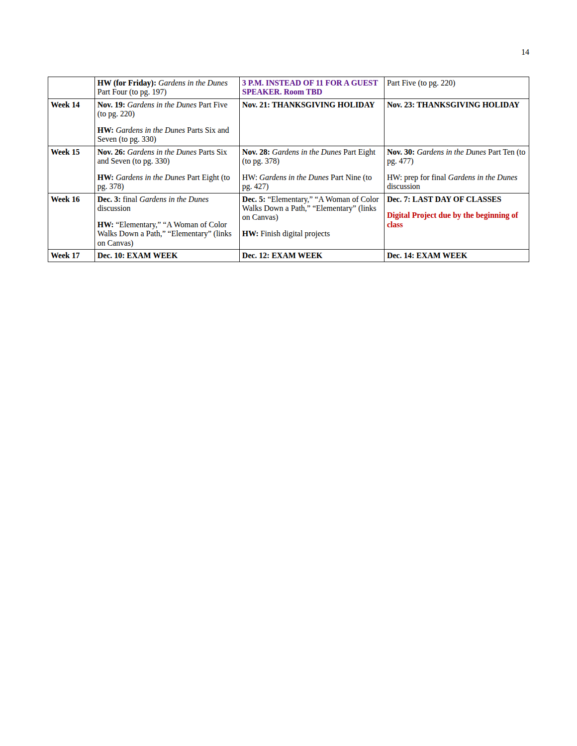14
| | HW (for Friday): Gardens in the Dunes Part Four (to pg. 197) | 3 P.M. INSTEAD OF 11 FOR A GUEST SPEAKER. Room TBD | Part Five (to pg. 220) |
| Week 14 | Nov. 19: Gardens in the Dunes Part Five (to pg. 220) HW: Gardens in the Dunes Parts Six and Seven (to pg. 330) | Nov. 21: THANKSGIVING HOLIDAY | Nov. 23: THANKSGIVING HOLIDAY |
| Week 15 | Nov. 26: Gardens in the Dunes Parts Six and Seven (to pg. 330) HW: Gardens in the Dunes Part Eight (to pg. 378) | Nov. 28: Gardens in the Dunes Part Eight (to pg. 378) HW: Gardens in the Dunes Part Nine (to pg. 427) | Nov. 30: Gardens in the Dunes Part Ten (to pg. 477) HW: prep for final Gardens in the Dunes discussion |
| Week 16 | Dec. 3: final Gardens in the Dunes discussion HW: “Elementary,” “A Woman of Color Walks Down a Path,” “Elementary” (links on Canvas) | Dec. 5: “Elementary,” “A Woman of Color Walks Down a Path,” “Elementary” (links on Canvas) HW: Finish digital projects | Dec. 7: LAST DAY OF CLASSES Digital Project due by the beginning of class |
| Week 17 | Dec. 10: EXAM WEEK | Dec. 12: EXAM WEEK | Dec. 14: EXAM WEEK |